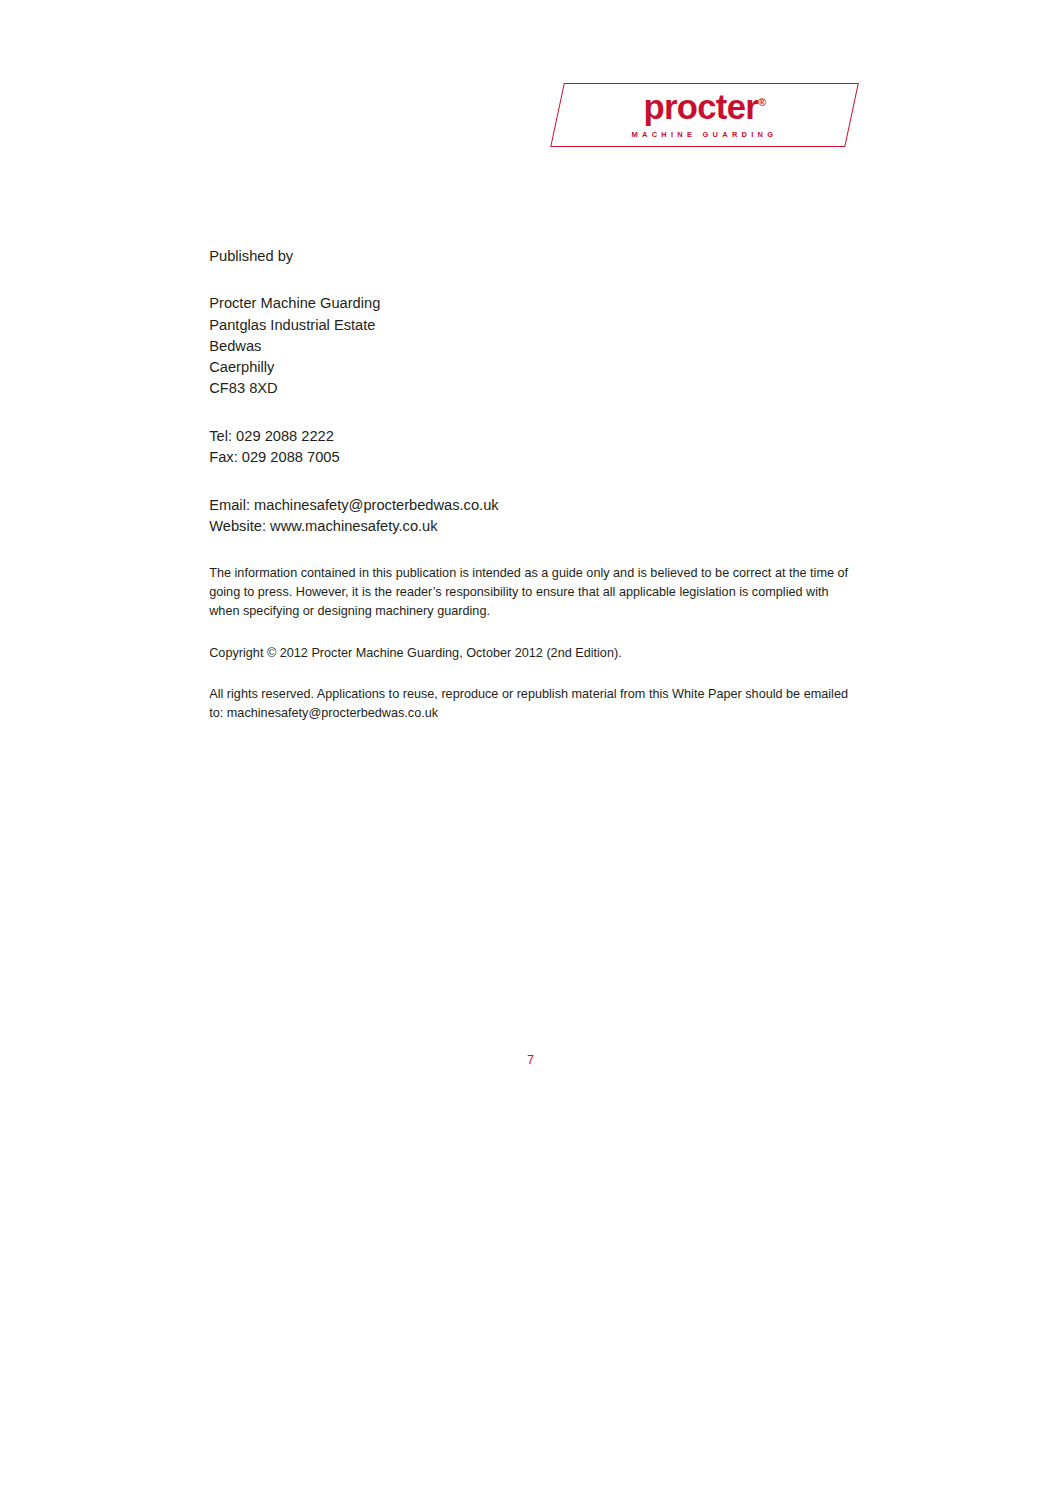procter®
Machine Guarding
Published by
Procter Machine Guarding
Pantglas Industrial Estate
Bedwas
Caerphilly
CF83 8XD
Tel: 029 2088 2222
Fax: 029 2088 7005
Email: machinesafety@procterbedwas.co.uk
Website: www.machinesafety.co.uk
The information contained in this publication is intended as a guide only and is believed to be correct at the time of going to press. However, it is the reader’s responsibility to ensure that all applicable legislation is complied with when specifying or designing machinery guarding.
Copyright © 2012 Procter Machine Guarding, October 2012 (2nd Edition).
All rights reserved. Applications to reuse, reproduce or republish material from this White Paper should be emailed to: machinesafety@procterbedwas.co.uk
7